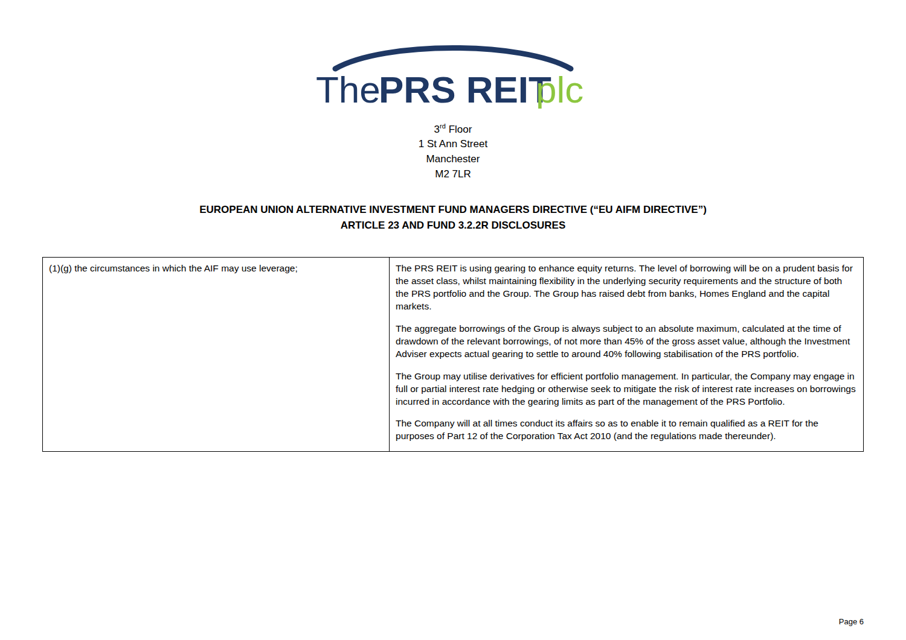The PRS REIT plc
3rd Floor
1 St Ann Street
Manchester
M2 7LR
EUROPEAN UNION ALTERNATIVE INVESTMENT FUND MANAGERS DIRECTIVE (“EU AIFM DIRECTIVE”)
ARTICLE 23 AND FUND 3.2.2R DISCLOSURES
| (1)(g) the circumstances in which the AIF may use leverage; | The PRS REIT is using gearing to enhance equity returns. The level of borrowing will be on a prudent basis for the asset class, whilst maintaining flexibility in the underlying security requirements and the structure of both the PRS portfolio and the Group. The Group has raised debt from banks, Homes England and the capital markets. The aggregate borrowings of the Group is always subject to an absolute maximum, calculated at the time of drawdown of the relevant borrowings, of not more than 45% of the gross asset value, although the Investment Adviser expects actual gearing to settle to around 40% following stabilisation of the PRS portfolio. The Group may utilise derivatives for efficient portfolio management. In particular, the Company may engage in full or partial interest rate hedging or otherwise seek to mitigate the risk of interest rate increases on borrowings incurred in accordance with the gearing limits as part of the management of the PRS Portfolio. The Company will at all times conduct its affairs so as to enable it to remain qualified as a REIT for the purposes of Part 12 of the Corporation Tax Act 2010 (and the regulations made thereunder). |
Page 6